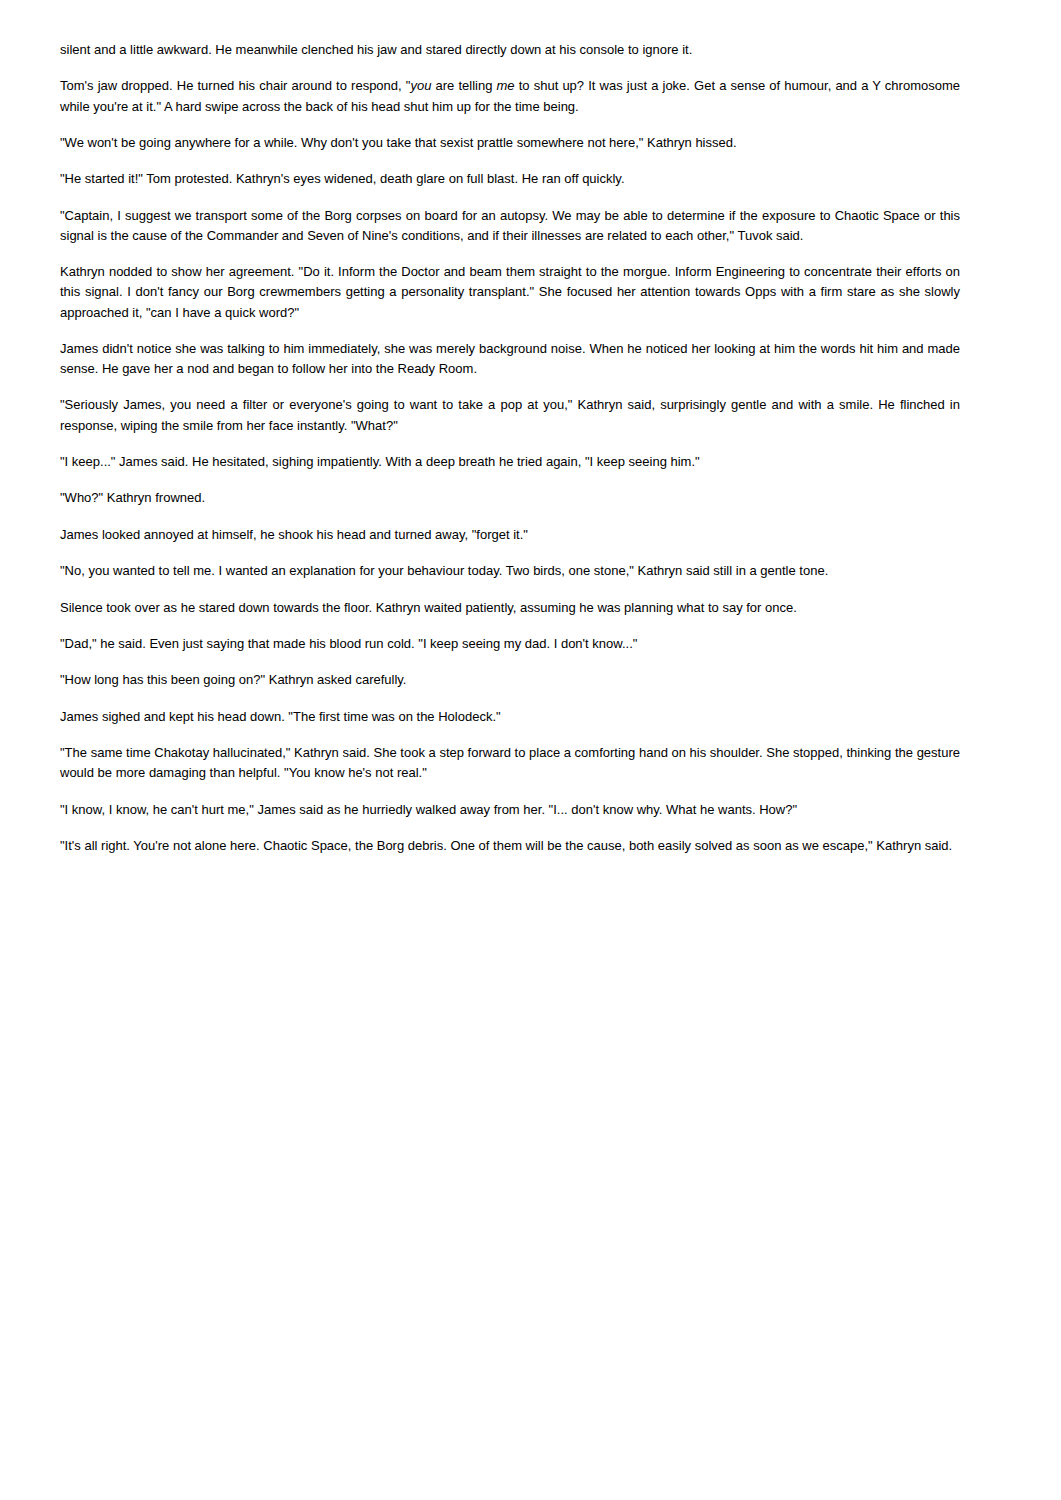silent and a little awkward. He meanwhile clenched his jaw and stared directly down at his console to ignore it.
Tom's jaw dropped. He turned his chair around to respond, "you are telling me to shut up? It was just a joke. Get a sense of humour, and a Y chromosome while you're at it." A hard swipe across the back of his head shut him up for the time being.
"We won't be going anywhere for a while. Why don't you take that sexist prattle somewhere not here," Kathryn hissed.
"He started it!" Tom protested. Kathryn's eyes widened, death glare on full blast. He ran off quickly.
"Captain, I suggest we transport some of the Borg corpses on board for an autopsy. We may be able to determine if the exposure to Chaotic Space or this signal is the cause of the Commander and Seven of Nine's conditions, and if their illnesses are related to each other," Tuvok said.
Kathryn nodded to show her agreement. "Do it. Inform the Doctor and beam them straight to the morgue. Inform Engineering to concentrate their efforts on this signal. I don't fancy our Borg crewmembers getting a personality transplant." She focused her attention towards Opps with a firm stare as she slowly approached it, "can I have a quick word?"
James didn't notice she was talking to him immediately, she was merely background noise. When he noticed her looking at him the words hit him and made sense. He gave her a nod and began to follow her into the Ready Room.
"Seriously James, you need a filter or everyone's going to want to take a pop at you," Kathryn said, surprisingly gentle and with a smile. He flinched in response, wiping the smile from her face instantly. "What?"
"I keep..." James said. He hesitated, sighing impatiently. With a deep breath he tried again, "I keep seeing him."
"Who?" Kathryn frowned.
James looked annoyed at himself, he shook his head and turned away, "forget it."
"No, you wanted to tell me. I wanted an explanation for your behaviour today. Two birds, one stone," Kathryn said still in a gentle tone.
Silence took over as he stared down towards the floor. Kathryn waited patiently, assuming he was planning what to say for once.
"Dad," he said. Even just saying that made his blood run cold. "I keep seeing my dad. I don't know..."
"How long has this been going on?" Kathryn asked carefully.
James sighed and kept his head down. "The first time was on the Holodeck."
"The same time Chakotay hallucinated," Kathryn said. She took a step forward to place a comforting hand on his shoulder. She stopped, thinking the gesture would be more damaging than helpful. "You know he's not real."
"I know, I know, he can't hurt me," James said as he hurriedly walked away from her. "I... don't know why. What he wants. How?"
"It's all right. You're not alone here. Chaotic Space, the Borg debris. One of them will be the cause, both easily solved as soon as we escape," Kathryn said.